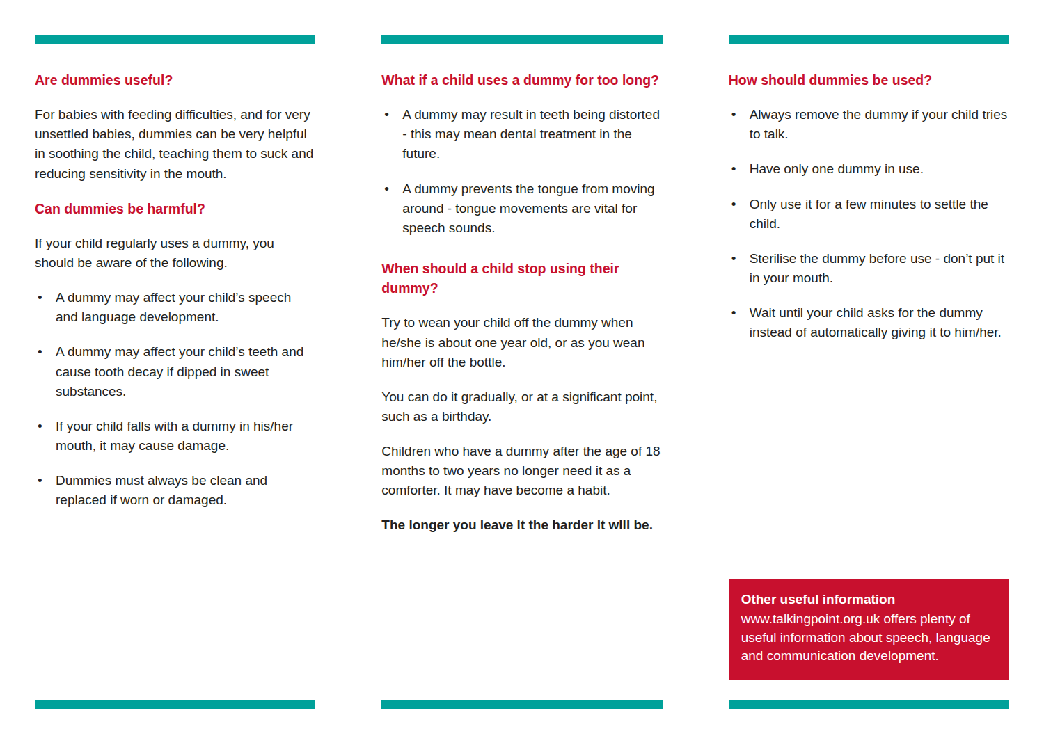Are dummies useful?
For babies with feeding difficulties, and for very unsettled babies, dummies can be very helpful in soothing the child, teaching them to suck and reducing sensitivity in the mouth.
Can dummies be harmful?
If your child regularly uses a dummy, you should be aware of the following.
A dummy may affect your child’s speech and language development.
A dummy may affect your child’s teeth and cause tooth decay if dipped in sweet substances.
If your child falls with a dummy in his/her mouth, it may cause damage.
Dummies must always be clean and replaced if worn or damaged.
What if a child uses a dummy for too long?
A dummy may result in teeth being distorted - this may mean dental treatment in the future.
A dummy prevents the tongue from moving around - tongue movements are vital for speech sounds.
When should a child stop using their dummy?
Try to wean your child off the dummy when he/she is about one year old, or as you wean him/her off the bottle.
You can do it gradually, or at a significant point, such as a birthday.
Children who have a dummy after the age of 18 months to two years no longer need it as a comforter. It may have become a habit.
The longer you leave it the harder it will be.
How should dummies be used?
Always remove the dummy if your child tries to talk.
Have only one dummy in use.
Only use it for a few minutes to settle the child.
Sterilise the dummy before use - don’t put it in your mouth.
Wait until your child asks for the dummy instead of automatically giving it to him/her.
Other useful information www.talkingpoint.org.uk offers plenty of useful information about speech, language and communication development.